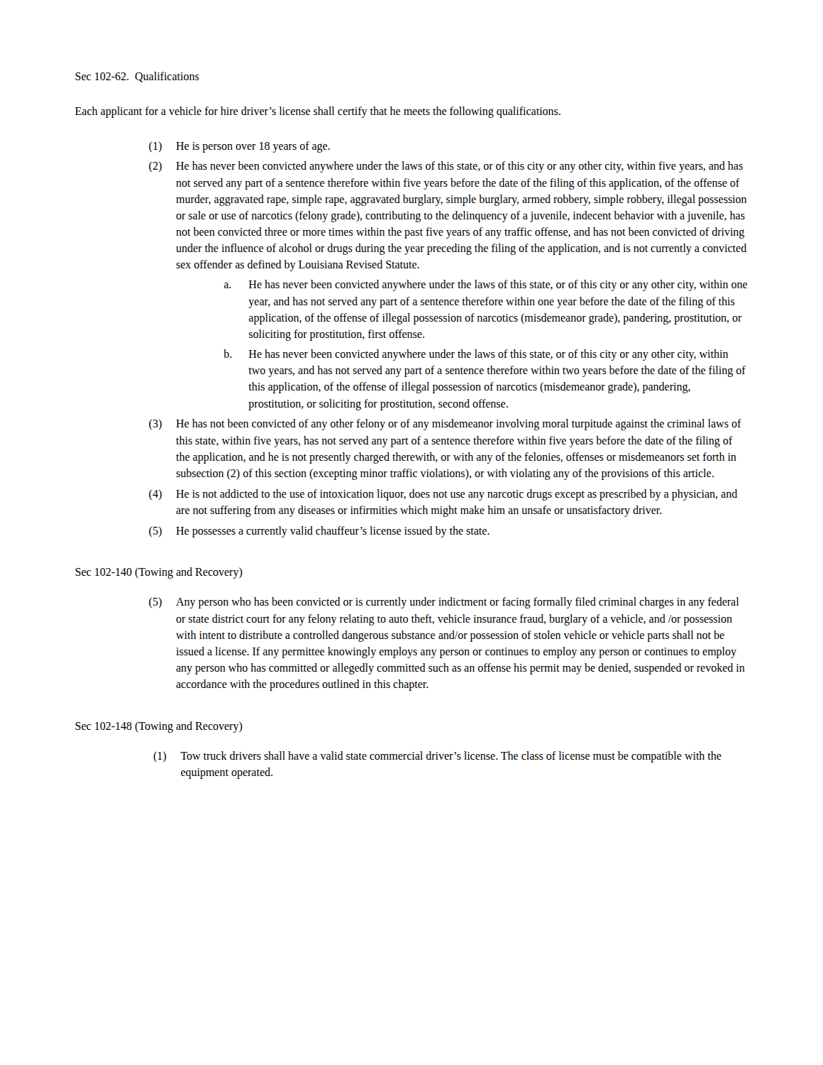Sec 102-62. Qualifications
Each applicant for a vehicle for hire driver’s license shall certify that he meets the following qualifications.
(1) He is person over 18 years of age.
(2) He has never been convicted anywhere under the laws of this state, or of this city or any other city, within five years, and has not served any part of a sentence therefore within five years before the date of the filing of this application, of the offense of murder, aggravated rape, simple rape, aggravated burglary, simple burglary, armed robbery, simple robbery, illegal possession or sale or use of narcotics (felony grade), contributing to the delinquency of a juvenile, indecent behavior with a juvenile, has not been convicted three or more times within the past five years of any traffic offense, and has not been convicted of driving under the influence of alcohol or drugs during the year preceding the filing of the application, and is not currently a convicted sex offender as defined by Louisiana Revised Statute.
a. He has never been convicted anywhere under the laws of this state, or of this city or any other city, within one year, and has not served any part of a sentence therefore within one year before the date of the filing of this application, of the offense of illegal possession of narcotics (misdemeanor grade), pandering, prostitution, or soliciting for prostitution, first offense.
b. He has never been convicted anywhere under the laws of this state, or of this city or any other city, within two years, and has not served any part of a sentence therefore within two years before the date of the filing of this application, of the offense of illegal possession of narcotics (misdemeanor grade), pandering, prostitution, or soliciting for prostitution, second offense.
(3) He has not been convicted of any other felony or of any misdemeanor involving moral turpitude against the criminal laws of this state, within five years, has not served any part of a sentence therefore within five years before the date of the filing of the application, and he is not presently charged therewith, or with any of the felonies, offenses or misdemeanors set forth in subsection (2) of this section (excepting minor traffic violations), or with violating any of the provisions of this article.
(4) He is not addicted to the use of intoxication liquor, does not use any narcotic drugs except as prescribed by a physician, and are not suffering from any diseases or infirmities which might make him an unsafe or unsatisfactory driver.
(5) He possesses a currently valid chauffeur’s license issued by the state.
Sec 102-140 (Towing and Recovery)
(5) Any person who has been convicted or is currently under indictment or facing formally filed criminal charges in any federal or state district court for any felony relating to auto theft, vehicle insurance fraud, burglary of a vehicle, and /or possession with intent to distribute a controlled dangerous substance and/or possession of stolen vehicle or vehicle parts shall not be issued a license. If any permittee knowingly employs any person or continues to employ any person or continues to employ any person who has committed or allegedly committed such as an offense his permit may be denied, suspended or revoked in accordance with the procedures outlined in this chapter.
Sec 102-148 (Towing and Recovery)
(1) Tow truck drivers shall have a valid state commercial driver’s license. The class of license must be compatible with the equipment operated.